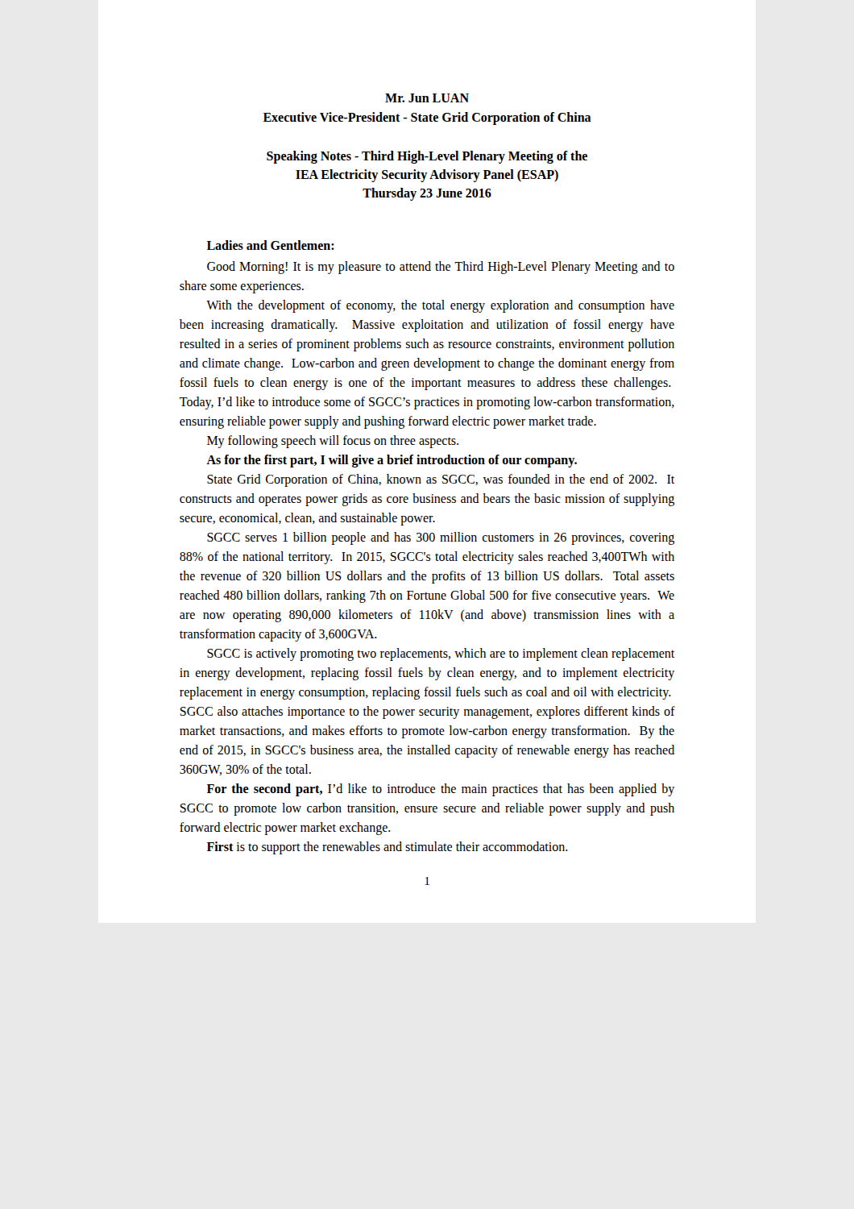Mr. Jun LUAN Executive Vice-President - State Grid Corporation of China
Speaking Notes - Third High-Level Plenary Meeting of the IEA Electricity Security Advisory Panel (ESAP) Thursday 23 June 2016
Ladies and Gentlemen:
Good Morning! It is my pleasure to attend the Third High-Level Plenary Meeting and to share some experiences.
With the development of economy, the total energy exploration and consumption have been increasing dramatically. Massive exploitation and utilization of fossil energy have resulted in a series of prominent problems such as resource constraints, environment pollution and climate change. Low-carbon and green development to change the dominant energy from fossil fuels to clean energy is one of the important measures to address these challenges. Today, I’d like to introduce some of SGCC’s practices in promoting low-carbon transformation, ensuring reliable power supply and pushing forward electric power market trade.
My following speech will focus on three aspects.
As for the first part, I will give a brief introduction of our company.
State Grid Corporation of China, known as SGCC, was founded in the end of 2002. It constructs and operates power grids as core business and bears the basic mission of supplying secure, economical, clean, and sustainable power.
SGCC serves 1 billion people and has 300 million customers in 26 provinces, covering 88% of the national territory. In 2015, SGCC's total electricity sales reached 3,400TWh with the revenue of 320 billion US dollars and the profits of 13 billion US dollars. Total assets reached 480 billion dollars, ranking 7th on Fortune Global 500 for five consecutive years. We are now operating 890,000 kilometers of 110kV (and above) transmission lines with a transformation capacity of 3,600GVA.
SGCC is actively promoting two replacements, which are to implement clean replacement in energy development, replacing fossil fuels by clean energy, and to implement electricity replacement in energy consumption, replacing fossil fuels such as coal and oil with electricity. SGCC also attaches importance to the power security management, explores different kinds of market transactions, and makes efforts to promote low-carbon energy transformation. By the end of 2015, in SGCC's business area, the installed capacity of renewable energy has reached 360GW, 30% of the total.
For the second part, I’d like to introduce the main practices that has been applied by SGCC to promote low carbon transition, ensure secure and reliable power supply and push forward electric power market exchange.
First is to support the renewables and stimulate their accommodation.
1